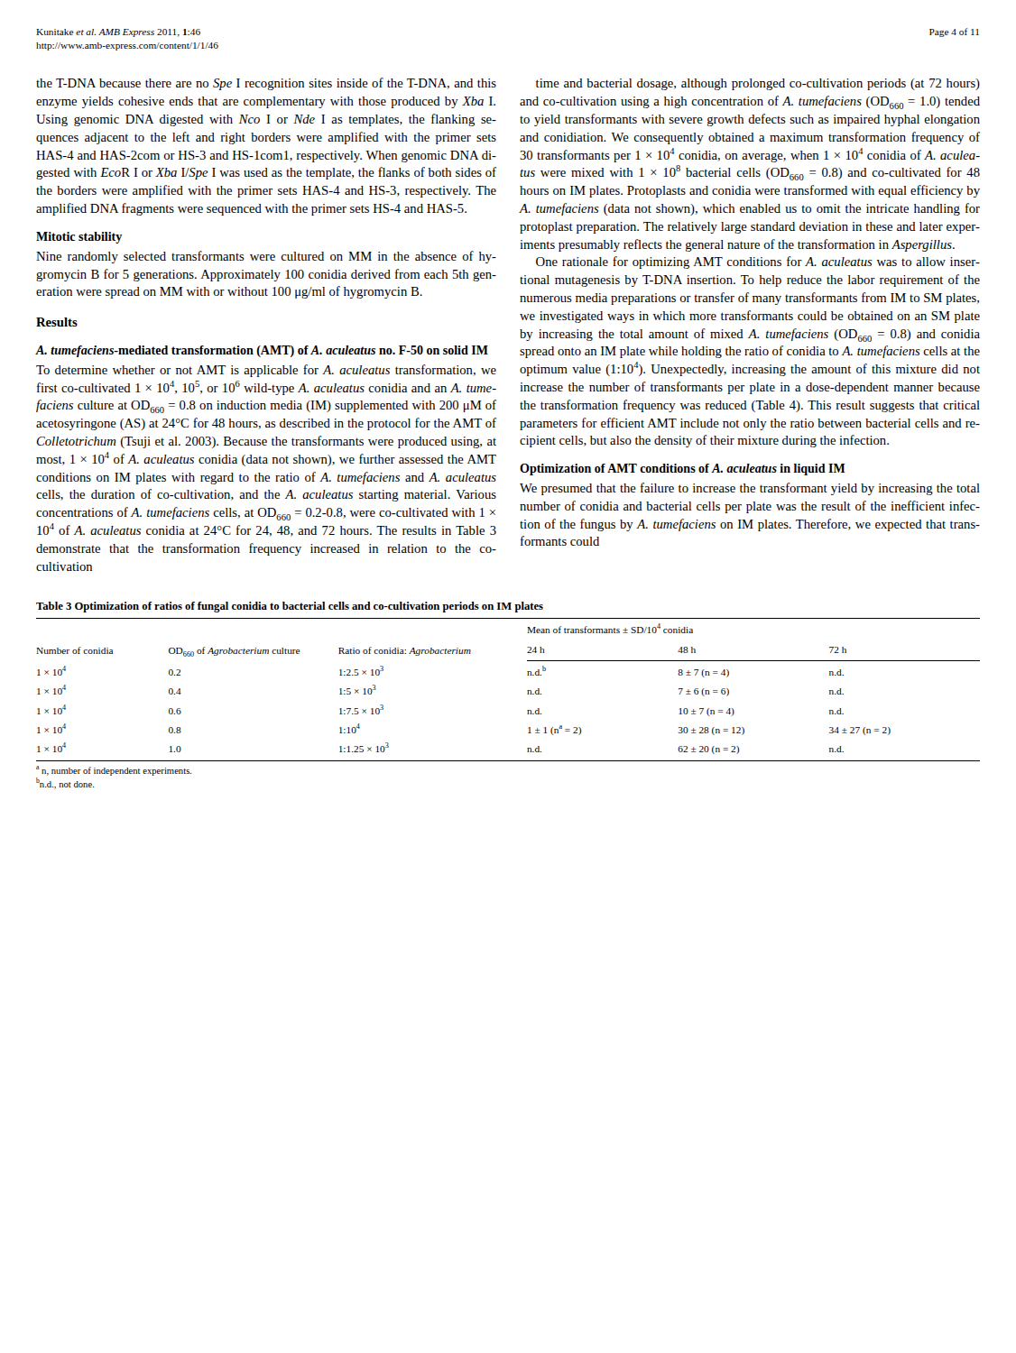Kunitake et al. AMB Express 2011, 1:46
http://www.amb-express.com/content/1/1/46
Page 4 of 11
the T-DNA because there are no Spe I recognition sites inside of the T-DNA, and this enzyme yields cohesive ends that are complementary with those produced by Xba I. Using genomic DNA digested with Nco I or Nde I as templates, the flanking sequences adjacent to the left and right borders were amplified with the primer sets HAS-4 and HAS-2com or HS-3 and HS-1com1, respectively. When genomic DNA digested with Eco R I or Xba I/Spe I was used as the template, the flanks of both sides of the borders were amplified with the primer sets HAS-4 and HS-3, respectively. The amplified DNA fragments were sequenced with the primer sets HS-4 and HAS-5.
Mitotic stability
Nine randomly selected transformants were cultured on MM in the absence of hygromycin B for 5 generations. Approximately 100 conidia derived from each 5th generation were spread on MM with or without 100 μg/ml of hygromycin B.
Results
A. tumefaciens-mediated transformation (AMT) of A. aculeatus no. F-50 on solid IM
To determine whether or not AMT is applicable for A. aculeatus transformation, we first co-cultivated 1 × 104, 105, or 106 wild-type A. aculeatus conidia and an A. tumefaciens culture at OD660 = 0.8 on induction media (IM) supplemented with 200 μM of acetosyringone (AS) at 24°C for 48 hours, as described in the protocol for the AMT of Colletotrichum (Tsuji et al. 2003). Because the transformants were produced using, at most, 1 × 104 of A. aculeatus conidia (data not shown), we further assessed the AMT conditions on IM plates with regard to the ratio of A. tumefaciens and A. aculeatus cells, the duration of co-cultivation, and the A. aculeatus starting material. Various concentrations of A. tumefaciens cells, at OD660 = 0.2-0.8, were co-cultivated with 1 × 104 of A. aculeatus conidia at 24°C for 24, 48, and 72 hours. The results in Table 3 demonstrate that the transformation frequency increased in relation to the co-cultivation
time and bacterial dosage, although prolonged co-cultivation periods (at 72 hours) and co-cultivation using a high concentration of A. tumefaciens (OD660 = 1.0) tended to yield transformants with severe growth defects such as impaired hyphal elongation and conidiation. We consequently obtained a maximum transformation frequency of 30 transformants per 1 × 104 conidia, on average, when 1 × 104 conidia of A. aculeatus were mixed with 1 × 108 bacterial cells (OD660 = 0.8) and co-cultivated for 48 hours on IM plates. Protoplasts and conidia were transformed with equal efficiency by A. tumefaciens (data not shown), which enabled us to omit the intricate handling for protoplast preparation. The relatively large standard deviation in these and later experiments presumably reflects the general nature of the transformation in Aspergillus.
One rationale for optimizing AMT conditions for A. aculeatus was to allow insertional mutagenesis by T-DNA insertion. To help reduce the labor requirement of the numerous media preparations or transfer of many transformants from IM to SM plates, we investigated ways in which more transformants could be obtained on an SM plate by increasing the total amount of mixed A. tumefaciens (OD660 = 0.8) and conidia spread onto an IM plate while holding the ratio of conidia to A. tumefaciens cells at the optimum value (1:104). Unexpectedly, increasing the amount of this mixture did not increase the number of transformants per plate in a dose-dependent manner because the transformation frequency was reduced (Table 4). This result suggests that critical parameters for efficient AMT include not only the ratio between bacterial cells and recipient cells, but also the density of their mixture during the infection.
Optimization of AMT conditions of A. aculeatus in liquid IM
We presumed that the failure to increase the transformant yield by increasing the total number of conidia and bacterial cells per plate was the result of the inefficient infection of the fungus by A. tumefaciens on IM plates. Therefore, we expected that transformants could
Table 3 Optimization of ratios of fungal conidia to bacterial cells and co-cultivation periods on IM plates
| Number of conidia | OD 660 of Agrobacterium culture | Ratio of conidia: Agrobacterium | Mean of transformants ± SD/10 4 conidia |
| --- | --- | --- | --- |
| 24 h | 48 h | 72 h |
| 1 × 10 4 | 0.2 | 1:2.5 × 10 3 | n.d. b | 8 ± 7 (n = 4) | n.d. |
| 1 × 10 4 | 0.4 | 1:5 × 10 3 | n.d. | 7 ± 6 (n = 6) | n.d. |
| 1 × 10 4 | 0.6 | 1:7.5 × 10 3 | n.d. | 10 ± 7 (n = 4) | n.d. |
| 1 × 10 4 | 0.8 | 1:10 4 | 1 ± 1 (n a = 2) | 30 ± 28 (n = 12) | 34 ± 27 (n = 2) |
| 1 × 10 4 | 1.0 | 1:1.25 × 10 3 | n.d. | 62 ± 20 (n = 2) | n.d. |
a n, number of independent experiments.
bn.d., not done.